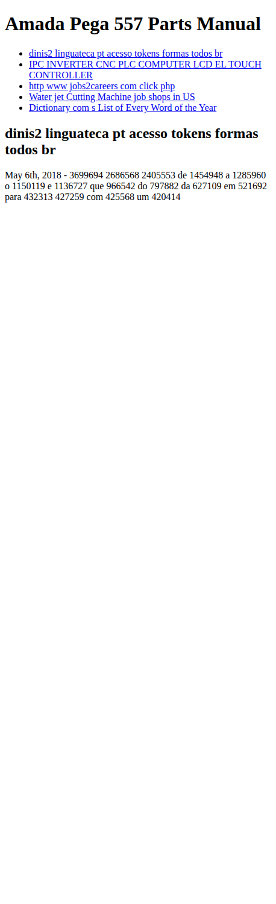Amada Pega 557 Parts Manual
dinis2 linguateca pt acesso tokens formas todos br
IPC INVERTER CNC PLC COMPUTER LCD EL TOUCH CONTROLLER
http www jobs2careers com click php
Water jet Cutting Machine job shops in US
Dictionary com s List of Every Word of the Year
dinis2 linguateca pt acesso tokens formas todos br
May 6th, 2018 - 3699694 2686568 2405553 de 1454948 a 1285960 o 1150119 e 1136727 que 966542 do 797882 da 627109 em 521692 para 432313 427259 com 425568 um 420414